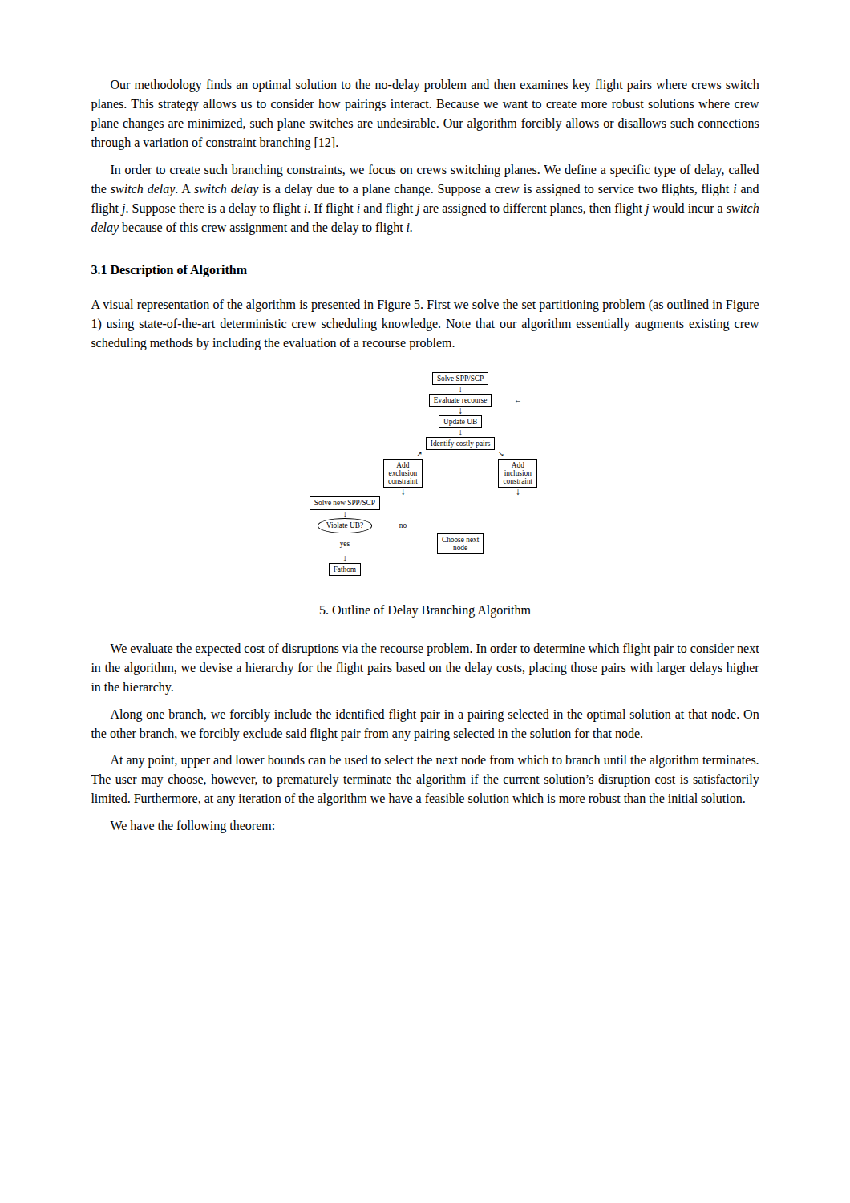Our methodology finds an optimal solution to the no-delay problem and then examines key flight pairs where crews switch planes. This strategy allows us to consider how pairings interact. Because we want to create more robust solutions where crew plane changes are minimized, such plane switches are undesirable. Our algorithm forcibly allows or disallows such connections through a variation of constraint branching [12].
In order to create such branching constraints, we focus on crews switching planes. We define a specific type of delay, called the switch delay. A switch delay is a delay due to a plane change. Suppose a crew is assigned to service two flights, flight i and flight j. Suppose there is a delay to flight i. If flight i and flight j are assigned to different planes, then flight j would incur a switch delay because of this crew assignment and the delay to flight i.
3.1 Description of Algorithm
A visual representation of the algorithm is presented in Figure 5. First we solve the set partitioning problem (as outlined in Figure 1) using state-of-the-art deterministic crew scheduling knowledge. Note that our algorithm essentially augments existing crew scheduling methods by including the evaluation of a recourse problem.
| | | Solve SPP/SCP | | |
| | | ↓ | | |
| | | Evaluate recourse | ← | |
| | | ↓ | | |
| | | Update UB | | |
| | | ↓ | | |
| | | Identify costly pairs | | |
| | ↗ | | ↘ | |
| | Add exclusion constraint | | Add inclusion constraint | |
| | ↓ | | ↓ | |
| Solve new SPP/SCP | | | | |
| ↓ | | | | |
| Violate UB? | no | | | |
| yes | | Choose next node | | |
| ↓ | | | | |
| Fathom | | | | |
5. Outline of Delay Branching Algorithm
We evaluate the expected cost of disruptions via the recourse problem. In order to determine which flight pair to consider next in the algorithm, we devise a hierarchy for the flight pairs based on the delay costs, placing those pairs with larger delays higher in the hierarchy.
Along one branch, we forcibly include the identified flight pair in a pairing selected in the optimal solution at that node. On the other branch, we forcibly exclude said flight pair from any pairing selected in the solution for that node.
At any point, upper and lower bounds can be used to select the next node from which to branch until the algorithm terminates. The user may choose, however, to prematurely terminate the algorithm if the current solution’s disruption cost is satisfactorily limited. Furthermore, at any iteration of the algorithm we have a feasible solution which is more robust than the initial solution.
We have the following theorem: